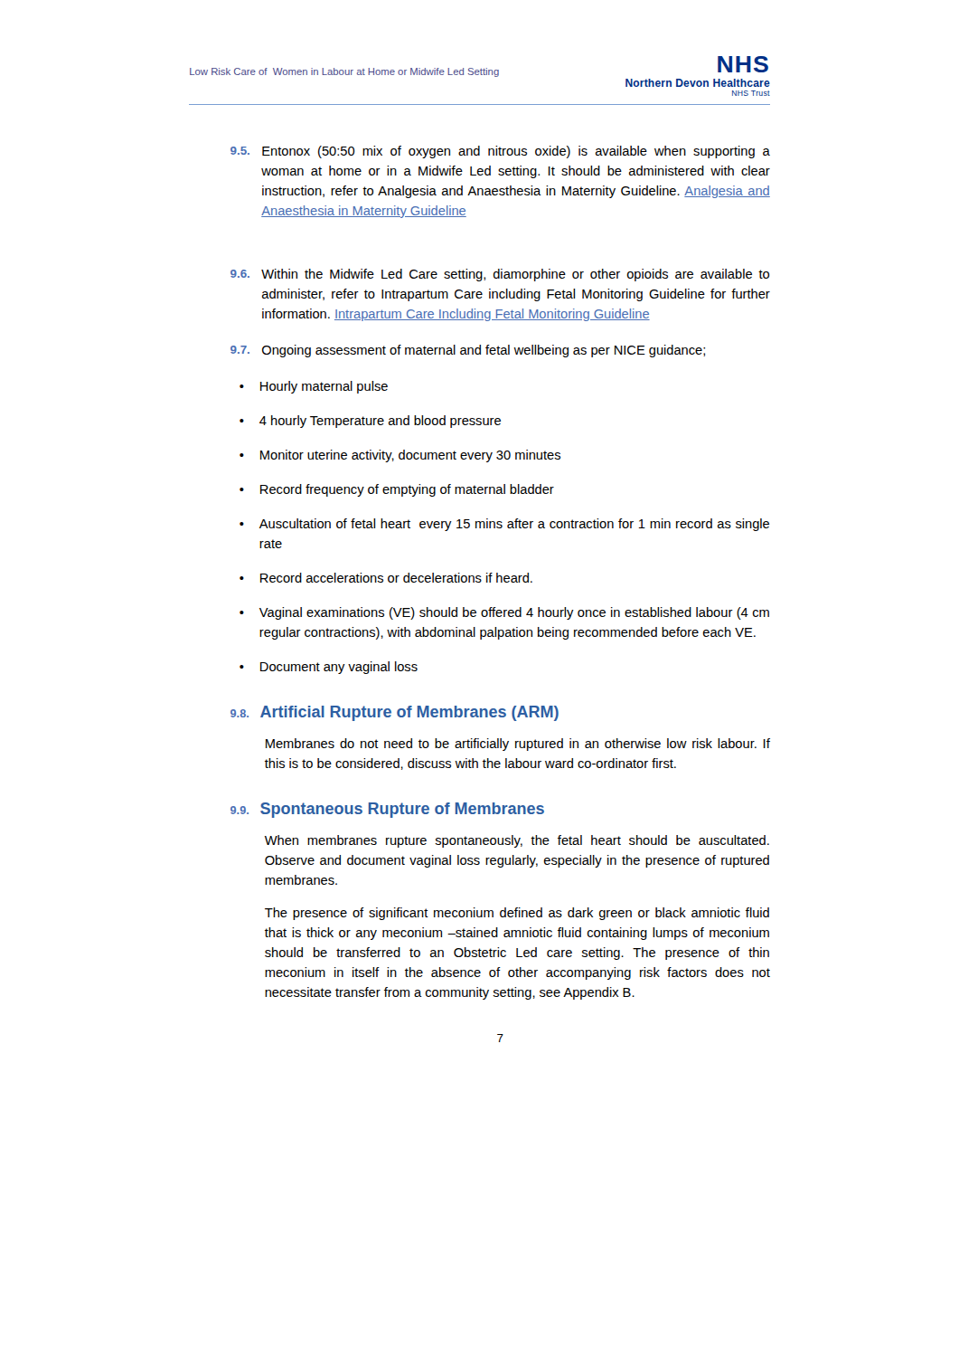Low Risk Care of Women in Labour at Home or Midwife Led Setting
NHS
Northern Devon Healthcare
NHS Trust
9.5.
Entonox (50:50 mix of oxygen and nitrous oxide) is available when supporting a woman at home or in a Midwife Led setting. It should be administered with clear instruction, refer to Analgesia and Anaesthesia in Maternity Guideline. Analgesia and Anaesthesia in Maternity Guideline
9.6.
Within the Midwife Led Care setting, diamorphine or other opioids are available to administer, refer to Intrapartum Care including Fetal Monitoring Guideline for further information. Intrapartum Care Including Fetal Monitoring Guideline
9.7.
Ongoing assessment of maternal and fetal wellbeing as per NICE guidance;
Hourly maternal pulse
4 hourly Temperature and blood pressure
Monitor uterine activity, document every 30 minutes
Record frequency of emptying of maternal bladder
Auscultation of fetal heart every 15 mins after a contraction for 1 min record as single rate
Record accelerations or decelerations if heard.
Vaginal examinations (VE) should be offered 4 hourly once in established labour (4 cm regular contractions), with abdominal palpation being recommended before each VE.
Document any vaginal loss
9.8.
Artificial Rupture of Membranes (ARM)
Membranes do not need to be artificially ruptured in an otherwise low risk labour. If this is to be considered, discuss with the labour ward co-ordinator first.
9.9.
Spontaneous Rupture of Membranes
When membranes rupture spontaneously, the fetal heart should be auscultated. Observe and document vaginal loss regularly, especially in the presence of ruptured membranes.
The presence of significant meconium defined as dark green or black amniotic fluid that is thick or any meconium –stained amniotic fluid containing lumps of meconium should be transferred to an Obstetric Led care setting. The presence of thin meconium in itself in the absence of other accompanying risk factors does not necessitate transfer from a community setting, see Appendix B.
7